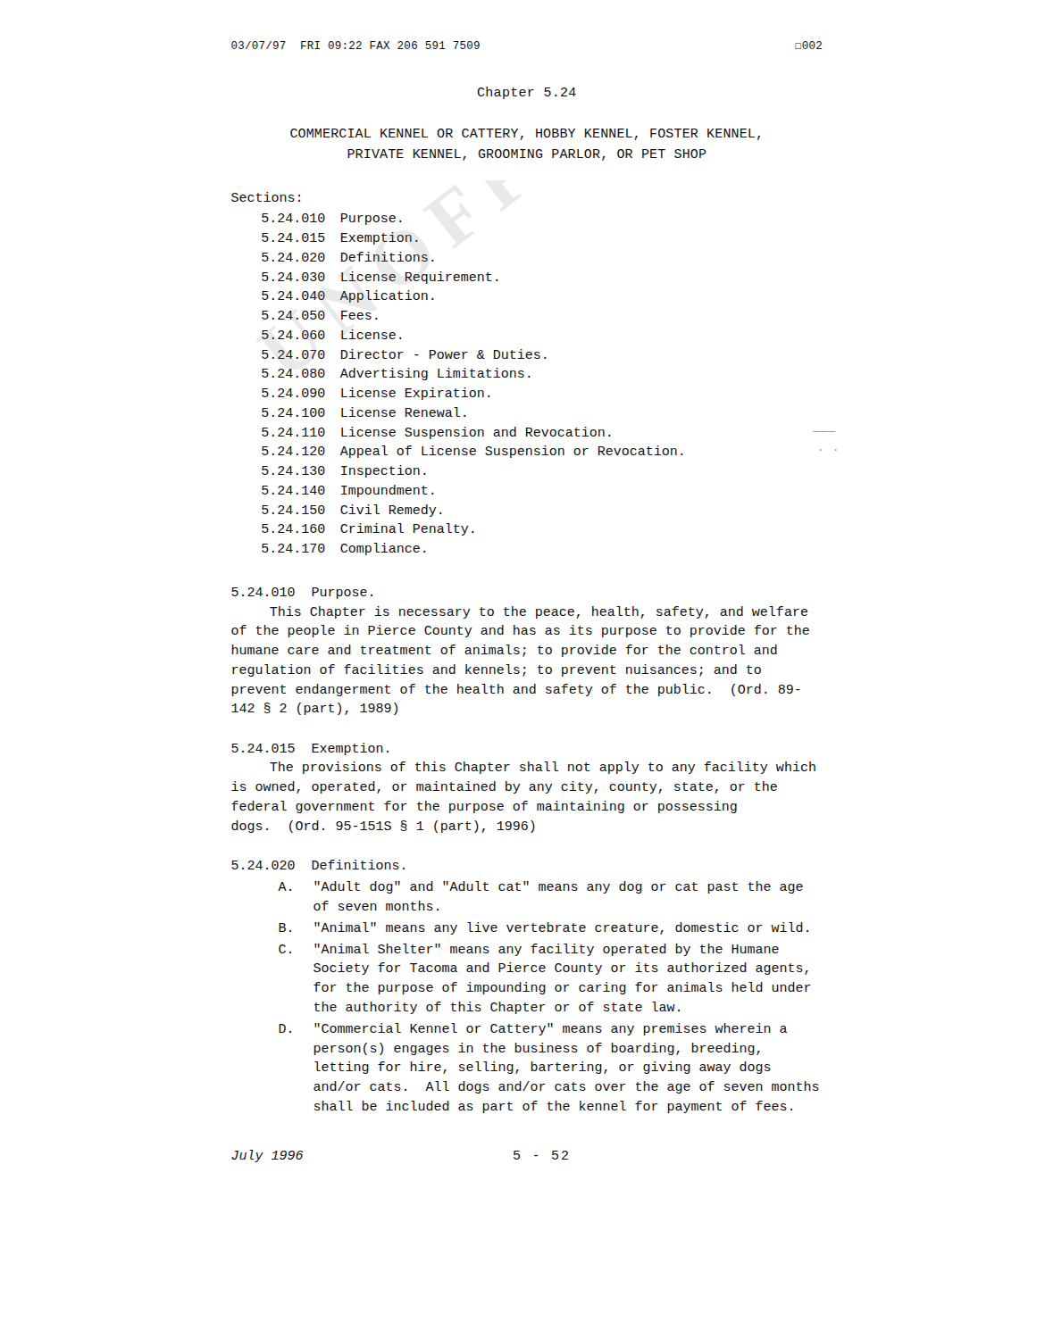UNOFFICIAL DOCUMENT
03/07/97 FRI 09:22 FAX 206 591 7509
☐002
Chapter 5.24
COMMERCIAL KENNEL OR CATTERY, HOBBY KENNEL, FOSTER KENNEL,
PRIVATE KENNEL, GROOMING PARLOR, OR PET SHOP
Sections:
| 5.24.010 | Purpose. |
| 5.24.015 | Exemption. |
| 5.24.020 | Definitions. |
| 5.24.030 | License Requirement. |
| 5.24.040 | Application. |
| 5.24.050 | Fees. |
| 5.24.060 | License. |
| 5.24.070 | Director - Power & Duties. |
| 5.24.080 | Advertising Limitations. |
| 5.24.090 | License Expiration. |
| 5.24.100 | License Renewal. |
| 5.24.110 | License Suspension and Revocation. |
| 5.24.120 | Appeal of License Suspension or Revocation. |
| 5.24.130 | Inspection. |
| 5.24.140 | Impoundment. |
| 5.24.150 | Civil Remedy. |
| 5.24.160 | Criminal Penalty. |
| 5.24.170 | Compliance. |
5.24.010 Purpose.
This Chapter is necessary to the peace, health, safety, and welfare of the people in Pierce County and has as its purpose to provide for the humane care and treatment of animals; to provide for the control and regulation of facilities and kennels; to prevent nuisances; and to prevent endangerment of the health and safety of the public. (Ord. 89-142 § 2 (part), 1989)
5.24.015 Exemption.
The provisions of this Chapter shall not apply to any facility which is owned, operated, or maintained by any city, county, state, or the federal government for the purpose of maintaining or possessing dogs. (Ord. 95-151S § 1 (part), 1996)
5.24.020 Definitions.
A.
"Adult dog" and "Adult cat" means any dog or cat past the age of seven months.
B.
"Animal" means any live vertebrate creature, domestic or wild.
C.
"Animal Shelter" means any facility operated by the Humane Society for Tacoma and Pierce County or its authorized agents, for the purpose of impounding or caring for animals held under the authority of this Chapter or of state law.
D.
"Commercial Kennel or Cattery" means any premises wherein a person(s) engages in the business of boarding, breeding, letting for hire, selling, bartering, or giving away dogs and/or cats. All dogs and/or cats over the age of seven months shall be included as part of the kennel for payment of fees.
——— · ·
July 1996
5 - 52